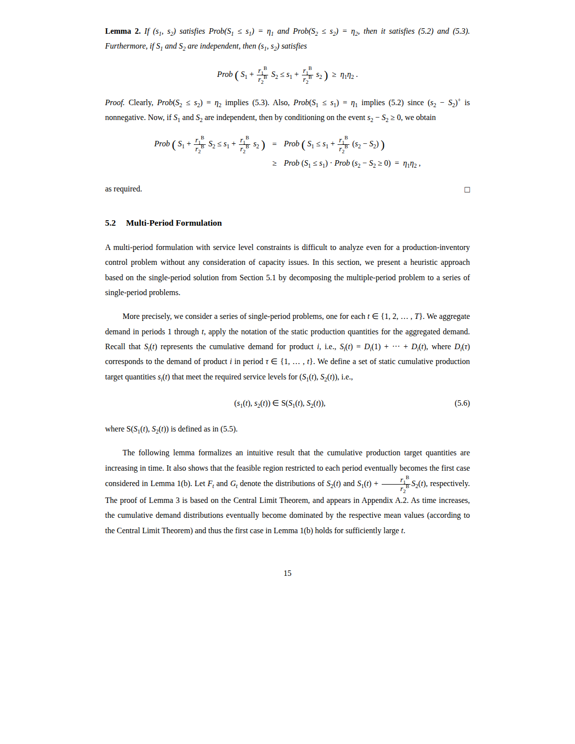Lemma 2. If (s1, s2) satisfies Prob(S1 ≤ s1) = η1 and Prob(S2 ≤ s2) = η2, then it satisfies (5.2) and (5.3). Furthermore, if S1 and S2 are independent, then (s1, s2) satisfies
Prob ( S1 + r1B r2B S2 ≤ s1 + r1B r2B s2 ) ≥ η1η2 .
Proof. Clearly, Prob(S2 ≤ s2) = η2 implies (5.3). Also, Prob(S1 ≤ s1) = η1 implies (5.2) since (s2 − S2)+ is nonnegative. Now, if S1 and S2 are independent, then by conditioning on the event s2 − S2 ≥ 0, we obtain
| Prob ( S 1 + r 1 B r 2 B S 2 ≤ s 1 + r 1 B r 2 B s 2 ) | = | Prob ( S 1 ≤ s 1 + r 1 B r 2 B ( s 2 − S 2 ) ) |
| | ≥ | Prob ( S 1 ≤ s 1 ) · Prob ( s 2 − S 2 ≥ 0) = η 1 η 2 , |
as required. □
5.2 Multi-Period Formulation
A multi-period formulation with service level constraints is difficult to analyze even for a production-inventory control problem without any consideration of capacity issues. In this section, we present a heuristic approach based on the single-period solution from Section 5.1 by decomposing the multiple-period problem to a series of single-period problems.
More precisely, we consider a series of single-period problems, one for each t ∈ {1, 2, … , T}. We aggregate demand in periods 1 through t, apply the notation of the static production quantities for the aggregated demand. Recall that Si(t) represents the cumulative demand for product i, i.e., Si(t) = Di(1) + ··· + Di(t), where Di(τ) corresponds to the demand of product i in period τ ∈ {1, … , t}. We define a set of static cumulative production target quantities si(t) that meet the required service levels for (S1(t), S2(t)), i.e.,
(5.6) (s1(t), s2(t)) ∈ S(S1(t), S2(t)),
where S(S1(t), S2(t)) is defined as in (5.5).
The following lemma formalizes an intuitive result that the cumulative production target quantities are increasing in time. It also shows that the feasible region restricted to each period eventually becomes the first case considered in Lemma 1(b). Let Ft and Gt denote the distributions of S2(t) and S1(t) + r1B r2B S2(t), respectively. The proof of Lemma 3 is based on the Central Limit Theorem, and appears in Appendix A.2. As time increases, the cumulative demand distributions eventually become dominated by the respective mean values (according to the Central Limit Theorem) and thus the first case in Lemma 1(b) holds for sufficiently large t.
15